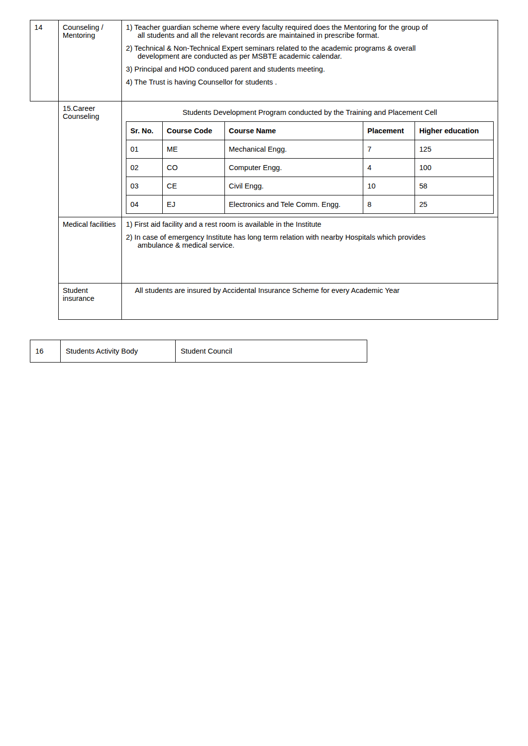| 14 | Counseling / Mentoring | 1) Teacher guardian scheme where every faculty required does the Mentoring for the group of all students and all the relevant records are maintained in prescribe format. 2) Technical & Non-Technical Expert seminars related to the academic programs & overall development are conducted as per MSBTE academic calendar. 3) Principal and HOD conduced parent and students meeting. 4) The Trust is having Counsellor for students . |
| | 15.Career Counseling | Students Development Program conducted by the Training and Placement Cell / Sr. No. / Course Code / Course Name / Placement / Higher education / / --- / --- / --- / --- / --- / / 01 / ME / Mechanical Engg. / 7 / 125 / / 02 / CO / Computer Engg. / 4 / 100 / / 03 / CE / Civil Engg. / 10 / 58 / / 04 / EJ / Electronics and Tele Comm. Engg. / 8 / 25 / |
| | Medical facilities | 1) First aid facility and a rest room is available in the Institute 2) In case of emergency Institute has long term relation with nearby Hospitals which provides ambulance & medical service. |
| | Student insurance | All students are insured by Accidental Insurance Scheme for every Academic Year |
| 16 | Students Activity Body | Student Council |